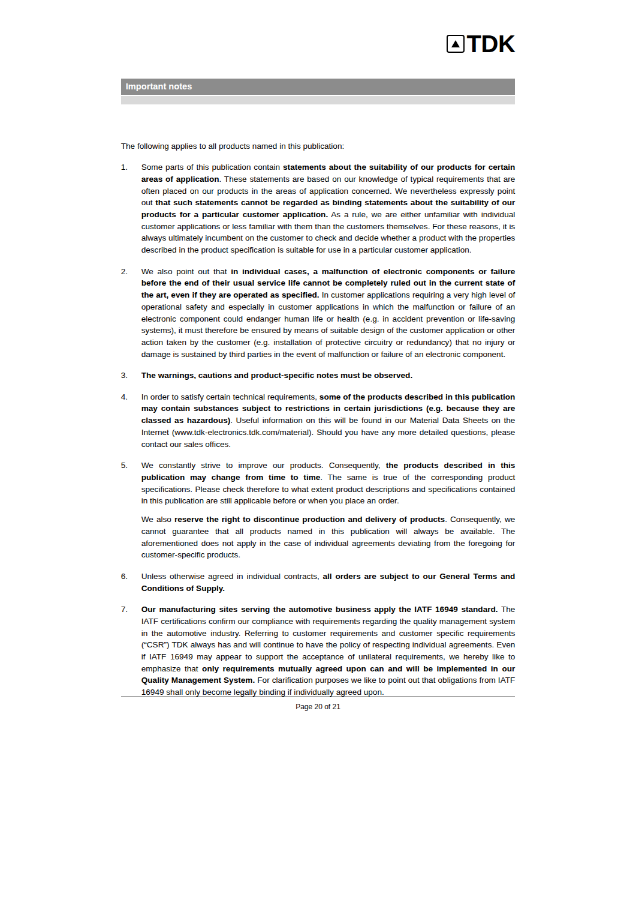TDK
Important notes
The following applies to all products named in this publication:
Some parts of this publication contain statements about the suitability of our products for certain areas of application. These statements are based on our knowledge of typical requirements that are often placed on our products in the areas of application concerned. We nevertheless expressly point out that such statements cannot be regarded as binding statements about the suitability of our products for a particular customer application. As a rule, we are either unfamiliar with individual customer applications or less familiar with them than the customers themselves. For these reasons, it is always ultimately incumbent on the customer to check and decide whether a product with the properties described in the product specification is suitable for use in a particular customer application.
We also point out that in individual cases, a malfunction of electronic components or failure before the end of their usual service life cannot be completely ruled out in the current state of the art, even if they are operated as specified. In customer applications requiring a very high level of operational safety and especially in customer applications in which the malfunction or failure of an electronic component could endanger human life or health (e.g. in accident prevention or life-saving systems), it must therefore be ensured by means of suitable design of the customer application or other action taken by the customer (e.g. installation of protective circuitry or redundancy) that no injury or damage is sustained by third parties in the event of malfunction or failure of an electronic component.
The warnings, cautions and product-specific notes must be observed.
In order to satisfy certain technical requirements, some of the products described in this publication may contain substances subject to restrictions in certain jurisdictions (e.g. because they are classed as hazardous). Useful information on this will be found in our Material Data Sheets on the Internet (www.tdk-electronics.tdk.com/material). Should you have any more detailed questions, please contact our sales offices.
We constantly strive to improve our products. Consequently, the products described in this publication may change from time to time. The same is true of the corresponding product specifications. Please check therefore to what extent product descriptions and specifications contained in this publication are still applicable before or when you place an order.
We also reserve the right to discontinue production and delivery of products. Consequently, we cannot guarantee that all products named in this publication will always be available. The aforementioned does not apply in the case of individual agreements deviating from the foregoing for customer-specific products.
Unless otherwise agreed in individual contracts, all orders are subject to our General Terms and Conditions of Supply.
Our manufacturing sites serving the automotive business apply the IATF 16949 standard. The IATF certifications confirm our compliance with requirements regarding the quality management system in the automotive industry. Referring to customer requirements and customer specific requirements (“CSR”) TDK always has and will continue to have the policy of respecting individual agreements. Even if IATF 16949 may appear to support the acceptance of unilateral requirements, we hereby like to emphasize that only requirements mutually agreed upon can and will be implemented in our Quality Management System. For clarification purposes we like to point out that obligations from IATF 16949 shall only become legally binding if individually agreed upon.
Page 20 of 21